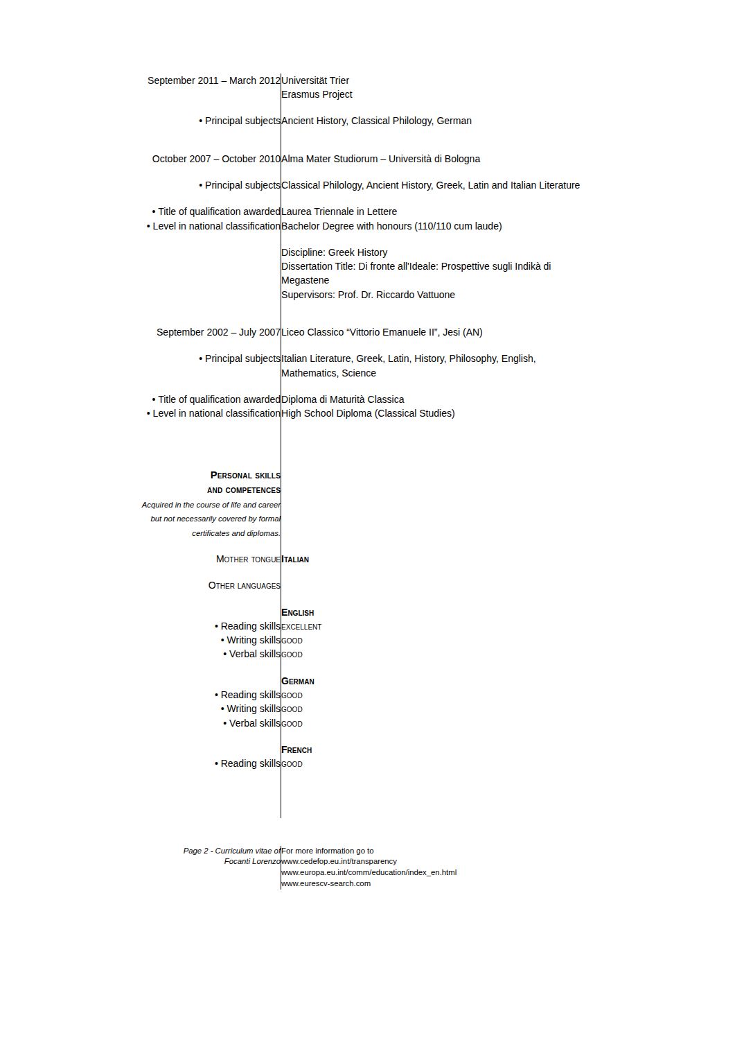| September 2011 – March 2012 | Universität Trier Erasmus Project |
| • Principal subjects | Ancient History, Classical Philology, German |
| October 2007 – October 2010 | Alma Mater Studiorum – Università di Bologna |
| • Principal subjects | Classical Philology, Ancient History, Greek, Latin and Italian Literature |
| • Title of qualification awarded • Level in national classification | Laurea Triennale in Lettere Bachelor Degree with honours (110/110 cum laude) |
| | Discipline: Greek History Dissertation Title: Di fronte all'Ideale: Prospettive sugli Indikà di Megastene Supervisors: Prof. Dr. Riccardo Vattuone |
| September 2002 – July 2007 | Liceo Classico “Vittorio Emanuele II”, Jesi (AN) |
| • Principal subjects | Italian Literature, Greek, Latin, History, Philosophy, English, Mathematics, Science |
| • Title of qualification awarded • Level in national classification | Diploma di Maturità Classica High School Diploma (Classical Studies) |
| Personal skills and competences Acquired in the course of life and career but not necessarily covered by formal certificates and diplomas. | |
| Mother tongue | Italian |
| Other languages | |
| | English |
| • Reading skills • Writing skills • Verbal skills | excellent good good |
| | German |
| • Reading skills • Writing skills • Verbal skills | good good good |
| | French |
| • Reading skills | good |
| Page 2 - Curriculum vitae of Focanti Lorenzo | For more information go to www.cedefop.eu.int/transparency www.europa.eu.int/comm/education/index_en.html www.eurescv-search.com |